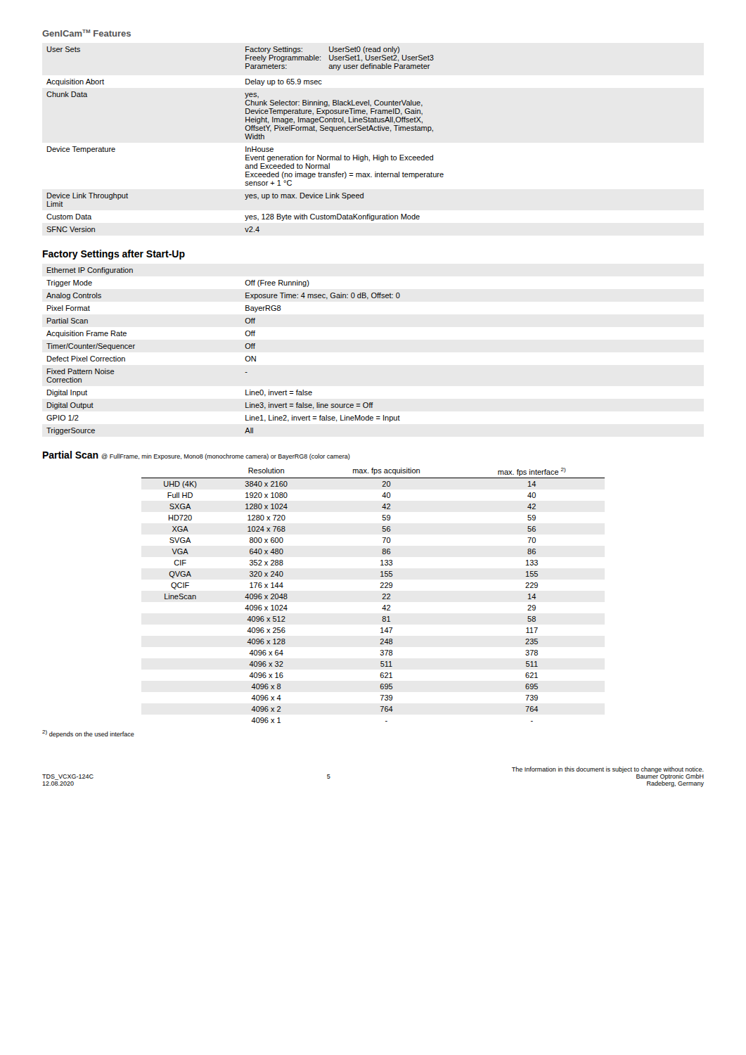GenICamTM Features
| User Sets | / Factory Settings: / UserSet0 (read only) / / Freely Programmable: / UserSet1, UserSet2, UserSet3 / / Parameters: / any user definable Parameter / |
| Acquisition Abort | Delay up to 65.9 msec |
| Chunk Data | yes, Chunk Selector: Binning, BlackLevel, CounterValue, DeviceTemperature, ExposureTime, FrameID, Gain, Height, Image, ImageControl, LineStatusAll,OffsetX, OffsetY, PixelFormat, SequencerSetActive, Timestamp, Width |
| Device Temperature | InHouse Event generation for Normal to High, High to Exceeded and Exceeded to Normal Exceeded (no image transfer) = max. internal temperature sensor + 1 °C |
| Device Link Throughput Limit | yes, up to max. Device Link Speed |
| Custom Data | yes, 128 Byte with CustomDataKonfiguration Mode |
| SFNC Version | v2.4 |
Factory Settings after Start-Up
| Ethernet IP Configuration | |
| Trigger Mode | Off (Free Running) |
| Analog Controls | Exposure Time: 4 msec, Gain: 0 dB, Offset: 0 |
| Pixel Format | BayerRG8 |
| Partial Scan | Off |
| Acquisition Frame Rate | Off |
| Timer/Counter/Sequencer | Off |
| Defect Pixel Correction | ON |
| Fixed Pattern Noise Correction | - |
| Digital Input | Line0, invert = false |
| Digital Output | Line3, invert = false, line source = Off |
| GPIO 1/2 | Line1, Line2, invert = false, LineMode = Input |
| TriggerSource | All |
Partial Scan @ FullFrame, min Exposure, Mono8 (monochrome camera) or BayerRG8 (color camera)
| | Resolution | max. fps acquisition | max. fps interface 2) |
| UHD (4K) | 3840 x 2160 | 20 | 14 |
| Full HD | 1920 x 1080 | 40 | 40 |
| SXGA | 1280 x 1024 | 42 | 42 |
| HD720 | 1280 x 720 | 59 | 59 |
| XGA | 1024 x 768 | 56 | 56 |
| SVGA | 800 x 600 | 70 | 70 |
| VGA | 640 x 480 | 86 | 86 |
| CIF | 352 x 288 | 133 | 133 |
| QVGA | 320 x 240 | 155 | 155 |
| QCIF | 176 x 144 | 229 | 229 |
| LineScan | 4096 x 2048 | 22 | 14 |
| | 4096 x 1024 | 42 | 29 |
| | 4096 x 512 | 81 | 58 |
| | 4096 x 256 | 147 | 117 |
| | 4096 x 128 | 248 | 235 |
| | 4096 x 64 | 378 | 378 |
| | 4096 x 32 | 511 | 511 |
| | 4096 x 16 | 621 | 621 |
| | 4096 x 8 | 695 | 695 |
| | 4096 x 4 | 739 | 739 |
| | 4096 x 2 | 764 | 764 |
| | 4096 x 1 | - | - |
2) depends on the used interface
| The Information in this document is subject to change without notice. |
| TDS_VCXG-124C | 5 | Baumer Optronic GmbH |
| 12.08.2020 | | Radeberg, Germany |